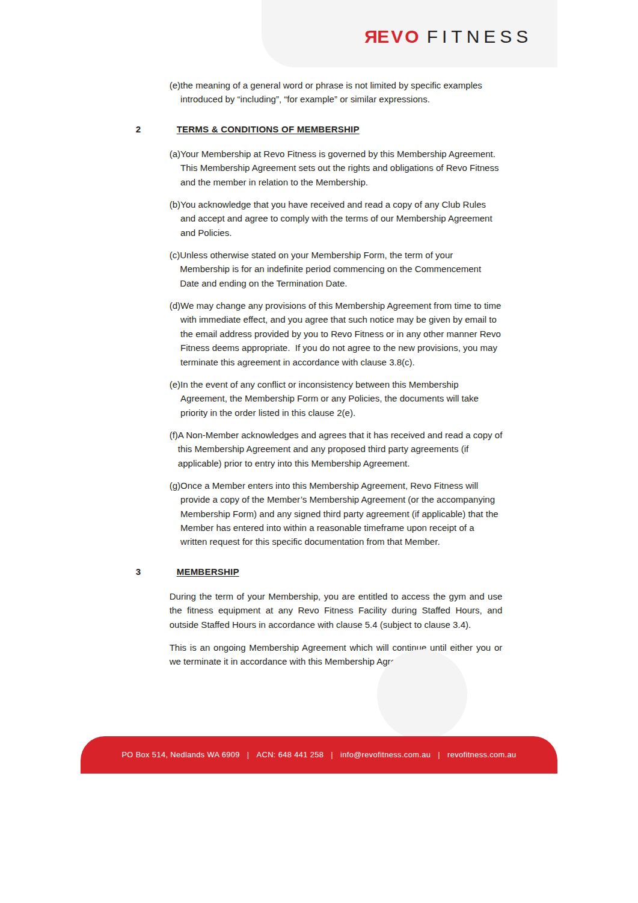REVO FITNESS
(e)
the meaning of a general word or phrase is not limited by specific examples introduced by “including”, “for example” or similar expressions.
2 TERMS & CONDITIONS OF MEMBERSHIP
(a)
Your Membership at Revo Fitness is governed by this Membership Agreement. This Membership Agreement sets out the rights and obligations of Revo Fitness and the member in relation to the Membership.
(b)
You acknowledge that you have received and read a copy of any Club Rules and accept and agree to comply with the terms of our Membership Agreement and Policies.
(c)
Unless otherwise stated on your Membership Form, the term of your Membership is for an indefinite period commencing on the Commencement Date and ending on the Termination Date.
(d)
We may change any provisions of this Membership Agreement from time to time with immediate effect, and you agree that such notice may be given by email to the email address provided by you to Revo Fitness or in any other manner Revo Fitness deems appropriate. If you do not agree to the new provisions, you may terminate this agreement in accordance with clause 3.8(c).
(e)
In the event of any conflict or inconsistency between this Membership Agreement, the Membership Form or any Policies, the documents will take priority in the order listed in this clause 2(e).
(f)
A Non-Member acknowledges and agrees that it has received and read a copy of this Membership Agreement and any proposed third party agreements (if applicable) prior to entry into this Membership Agreement.
(g)
Once a Member enters into this Membership Agreement, Revo Fitness will provide a copy of the Member’s Membership Agreement (or the accompanying Membership Form) and any signed third party agreement (if applicable) that the Member has entered into within a reasonable timeframe upon receipt of a written request for this specific documentation from that Member.
3 MEMBERSHIP
During the term of your Membership, you are entitled to access the gym and use the fitness equipment at any Revo Fitness Facility during Staffed Hours, and outside Staffed Hours in accordance with clause 5.4 (subject to clause 3.4).
This is an ongoing Membership Agreement which will continue until either you or we terminate it in accordance with this Membership Agreement.
PO Box 514, Nedlands WA 6909|ACN: 648 441 258|info@revofitness.com.au|revofitness.com.au